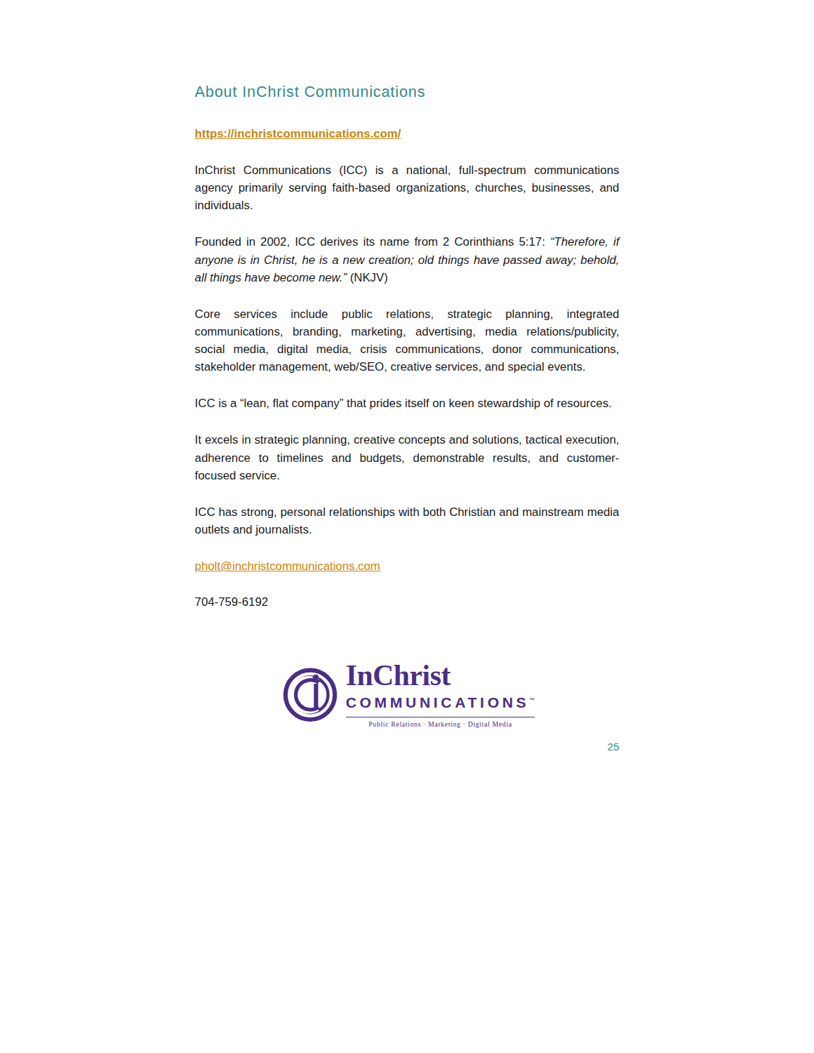About InChrist Communications
https://inchristcommunications.com/
InChrist Communications (ICC) is a national, full-spectrum communications agency primarily serving faith-based organizations, churches, businesses, and individuals.
Founded in 2002, ICC derives its name from 2 Corinthians 5:17: “Therefore, if anyone is in Christ, he is a new creation; old things have passed away; behold, all things have become new.” (NKJV)
Core services include public relations, strategic planning, integrated communications, branding, marketing, advertising, media relations/publicity, social media, digital media, crisis communications, donor communications, stakeholder management, web/SEO, creative services, and special events.
ICC is a “lean, flat company” that prides itself on keen stewardship of resources.
It excels in strategic planning, creative concepts and solutions, tactical execution, adherence to timelines and budgets, demonstrable results, and customer-focused service.
ICC has strong, personal relationships with both Christian and mainstream media outlets and journalists.
pholt@inchristcommunications.com
704-759-6192
In Christ
COMMUNICATIONS™
Public Relations · Marketing · Digital Media
25